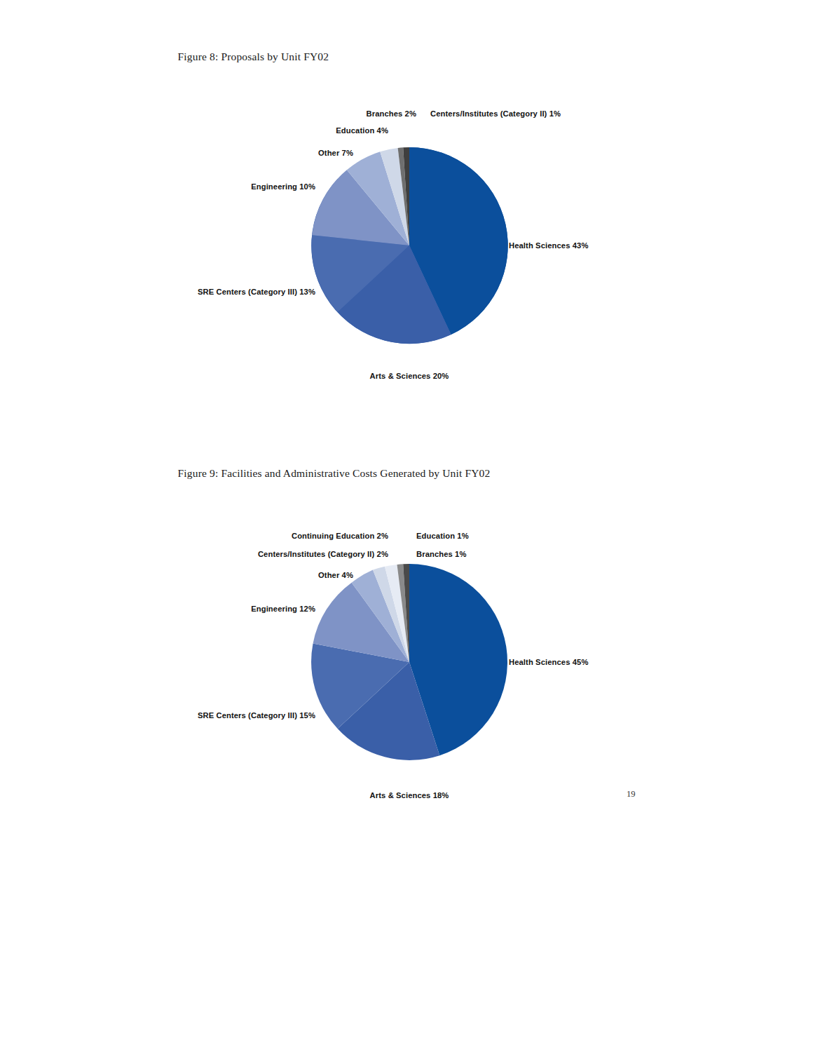Figure 8: Proposals by Unit FY02
Pie 8 geometry: center (330,250) r=140 in a 660x470 viewBox. Slices start at 12 o'clock going clockwise: Health Sciences 43%, Arts & Sciences 20%, SRE Centers 13%, Engineering 10%, Other 7%, Education 4%, Branches 2%, Centers/Institutes 1% Health Sciences 43% Arts & Sciences 20% SRE Centers (Category III) 13% Engineering 10% Other 7% Education 4% Branches 2% Centers/Institutes (Category II) 1%
Figure 9: Facilities and Administrative Costs Generated by Unit FY02
Pie 9 geometry: center (330,250) r=140 in a 660x470 viewBox. Slices clockwise from 12 o'clock: Health Sciences 45%, Arts & Sciences 18%, SRE Centers 15%, Engineering 12%, Other 4%, Centers/Institutes 2%, Continuing Education 2%, Education 1%, Branches 1% Health Sciences 45% Arts & Sciences 18% SRE Centers (Category III) 15% Engineering 12% Other 4% Centers/Institutes (Category II) 2% Continuing Education 2% Education 1% Branches 1%
19